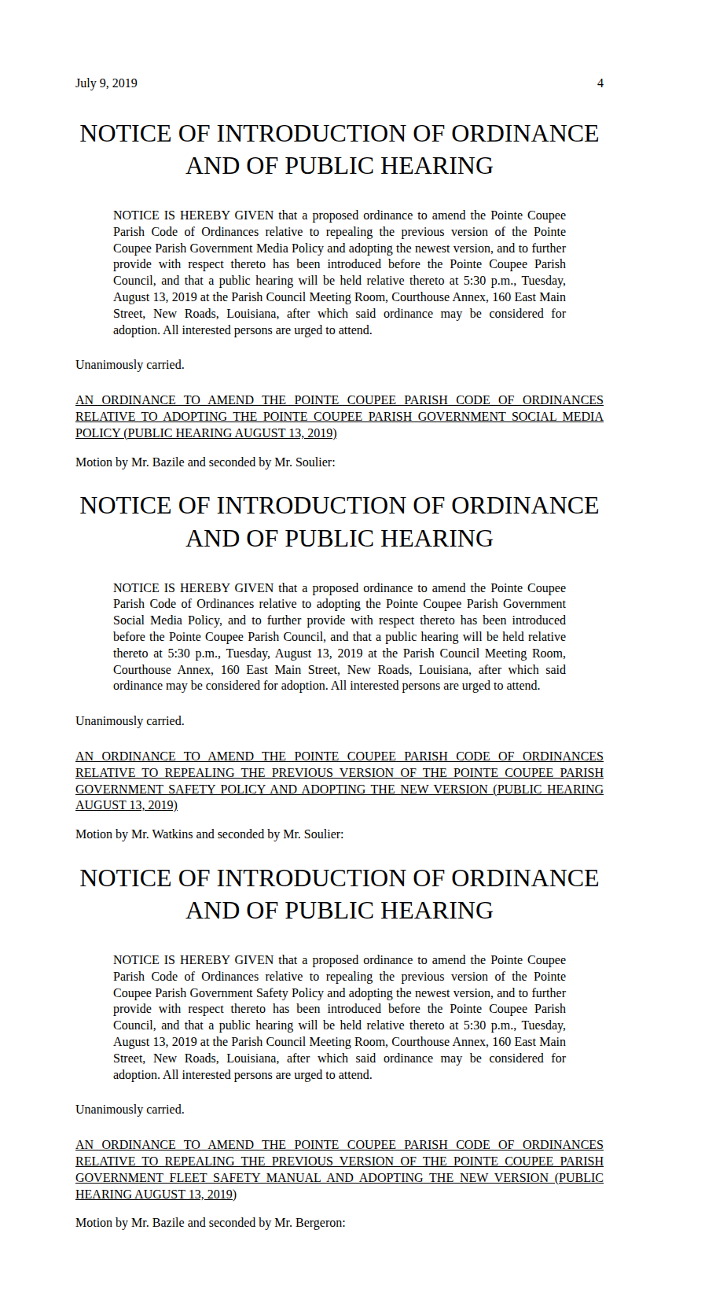July 9, 2019 4
NOTICE OF INTRODUCTION OF ORDINANCE AND OF PUBLIC HEARING
NOTICE IS HEREBY GIVEN that a proposed ordinance to amend the Pointe Coupee Parish Code of Ordinances relative to repealing the previous version of the Pointe Coupee Parish Government Media Policy and adopting the newest version, and to further provide with respect thereto has been introduced before the Pointe Coupee Parish Council, and that a public hearing will be held relative thereto at 5:30 p.m., Tuesday, August 13, 2019 at the Parish Council Meeting Room, Courthouse Annex, 160 East Main Street, New Roads, Louisiana, after which said ordinance may be considered for adoption. All interested persons are urged to attend.
Unanimously carried.
AN ORDINANCE TO AMEND THE POINTE COUPEE PARISH CODE OF ORDINANCES RELATIVE TO ADOPTING THE POINTE COUPEE PARISH GOVERNMENT SOCIAL MEDIA POLICY (PUBLIC HEARING AUGUST 13, 2019)
Motion by Mr. Bazile and seconded by Mr. Soulier:
NOTICE OF INTRODUCTION OF ORDINANCE AND OF PUBLIC HEARING
NOTICE IS HEREBY GIVEN that a proposed ordinance to amend the Pointe Coupee Parish Code of Ordinances relative to adopting the Pointe Coupee Parish Government Social Media Policy, and to further provide with respect thereto has been introduced before the Pointe Coupee Parish Council, and that a public hearing will be held relative thereto at 5:30 p.m., Tuesday, August 13, 2019 at the Parish Council Meeting Room, Courthouse Annex, 160 East Main Street, New Roads, Louisiana, after which said ordinance may be considered for adoption. All interested persons are urged to attend.
Unanimously carried.
AN ORDINANCE TO AMEND THE POINTE COUPEE PARISH CODE OF ORDINANCES RELATIVE TO REPEALING THE PREVIOUS VERSION OF THE POINTE COUPEE PARISH GOVERNMENT SAFETY POLICY AND ADOPTING THE NEW VERSION (PUBLIC HEARING AUGUST 13, 2019)
Motion by Mr. Watkins and seconded by Mr. Soulier:
NOTICE OF INTRODUCTION OF ORDINANCE AND OF PUBLIC HEARING
NOTICE IS HEREBY GIVEN that a proposed ordinance to amend the Pointe Coupee Parish Code of Ordinances relative to repealing the previous version of the Pointe Coupee Parish Government Safety Policy and adopting the newest version, and to further provide with respect thereto has been introduced before the Pointe Coupee Parish Council, and that a public hearing will be held relative thereto at 5:30 p.m., Tuesday, August 13, 2019 at the Parish Council Meeting Room, Courthouse Annex, 160 East Main Street, New Roads, Louisiana, after which said ordinance may be considered for adoption. All interested persons are urged to attend.
Unanimously carried.
AN ORDINANCE TO AMEND THE POINTE COUPEE PARISH CODE OF ORDINANCES RELATIVE TO REPEALING THE PREVIOUS VERSION OF THE POINTE COUPEE PARISH GOVERNMENT FLEET SAFETY MANUAL AND ADOPTING THE NEW VERSION (PUBLIC HEARING AUGUST 13, 2019)
Motion by Mr. Bazile and seconded by Mr. Bergeron: